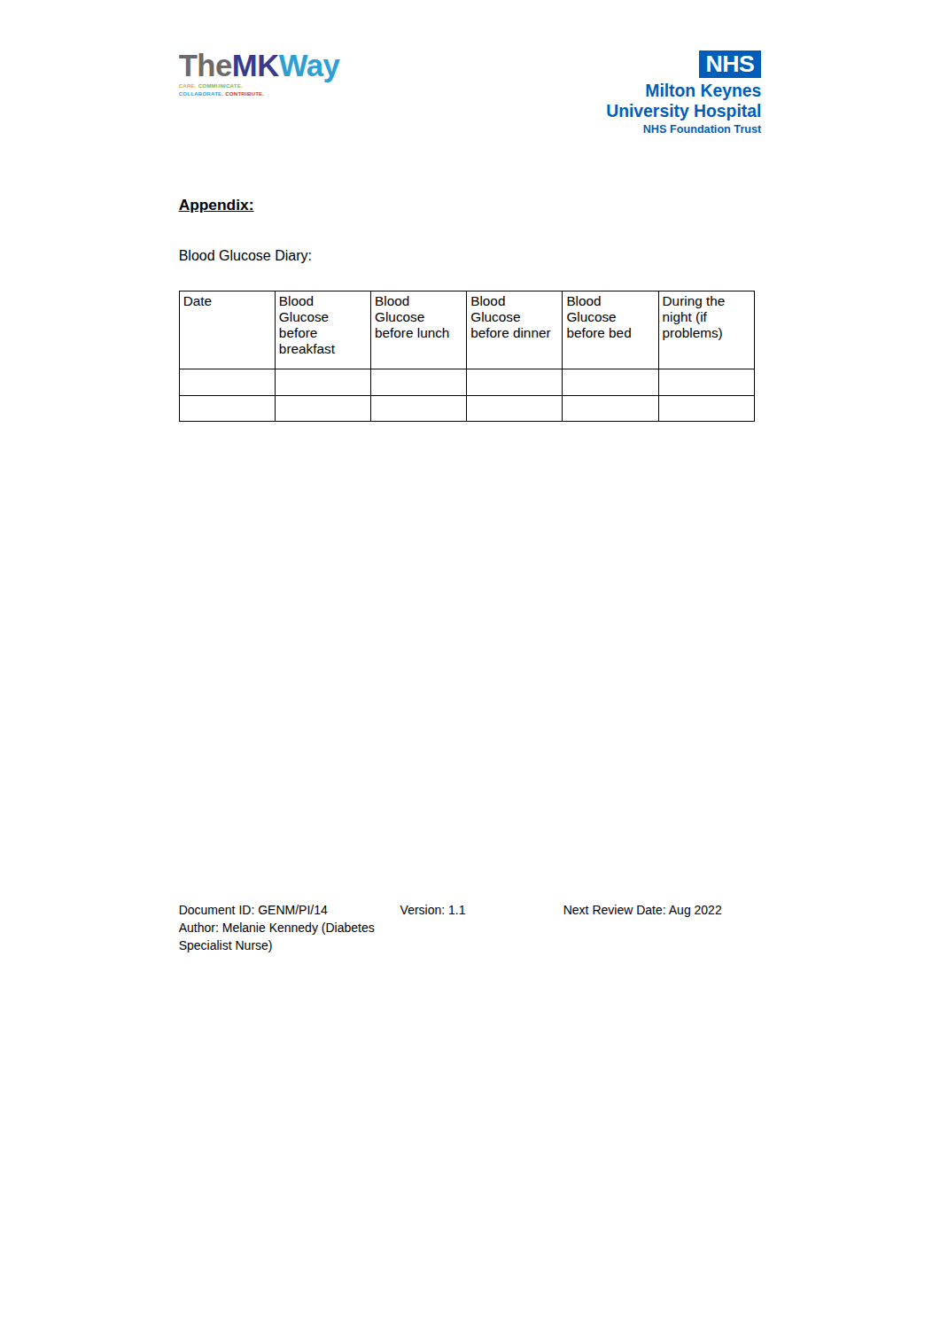The MK Way
CARE. COMMUNICATE.
COLLABORATE. CONTRIBUTE.
NHS
Milton Keynes
University Hospital
NHS Foundation Trust
Appendix:
Blood Glucose Diary:
| Date | Blood Glucose before breakfast | Blood Glucose before lunch | Blood Glucose before dinner | Blood Glucose before bed | During the night (if problems) |
| --- | --- | --- | --- | --- | --- |
Document ID: GENM/PI/14
Version: 1.1
Next Review Date: Aug 2022
Author: Melanie Kennedy (Diabetes Specialist Nurse)